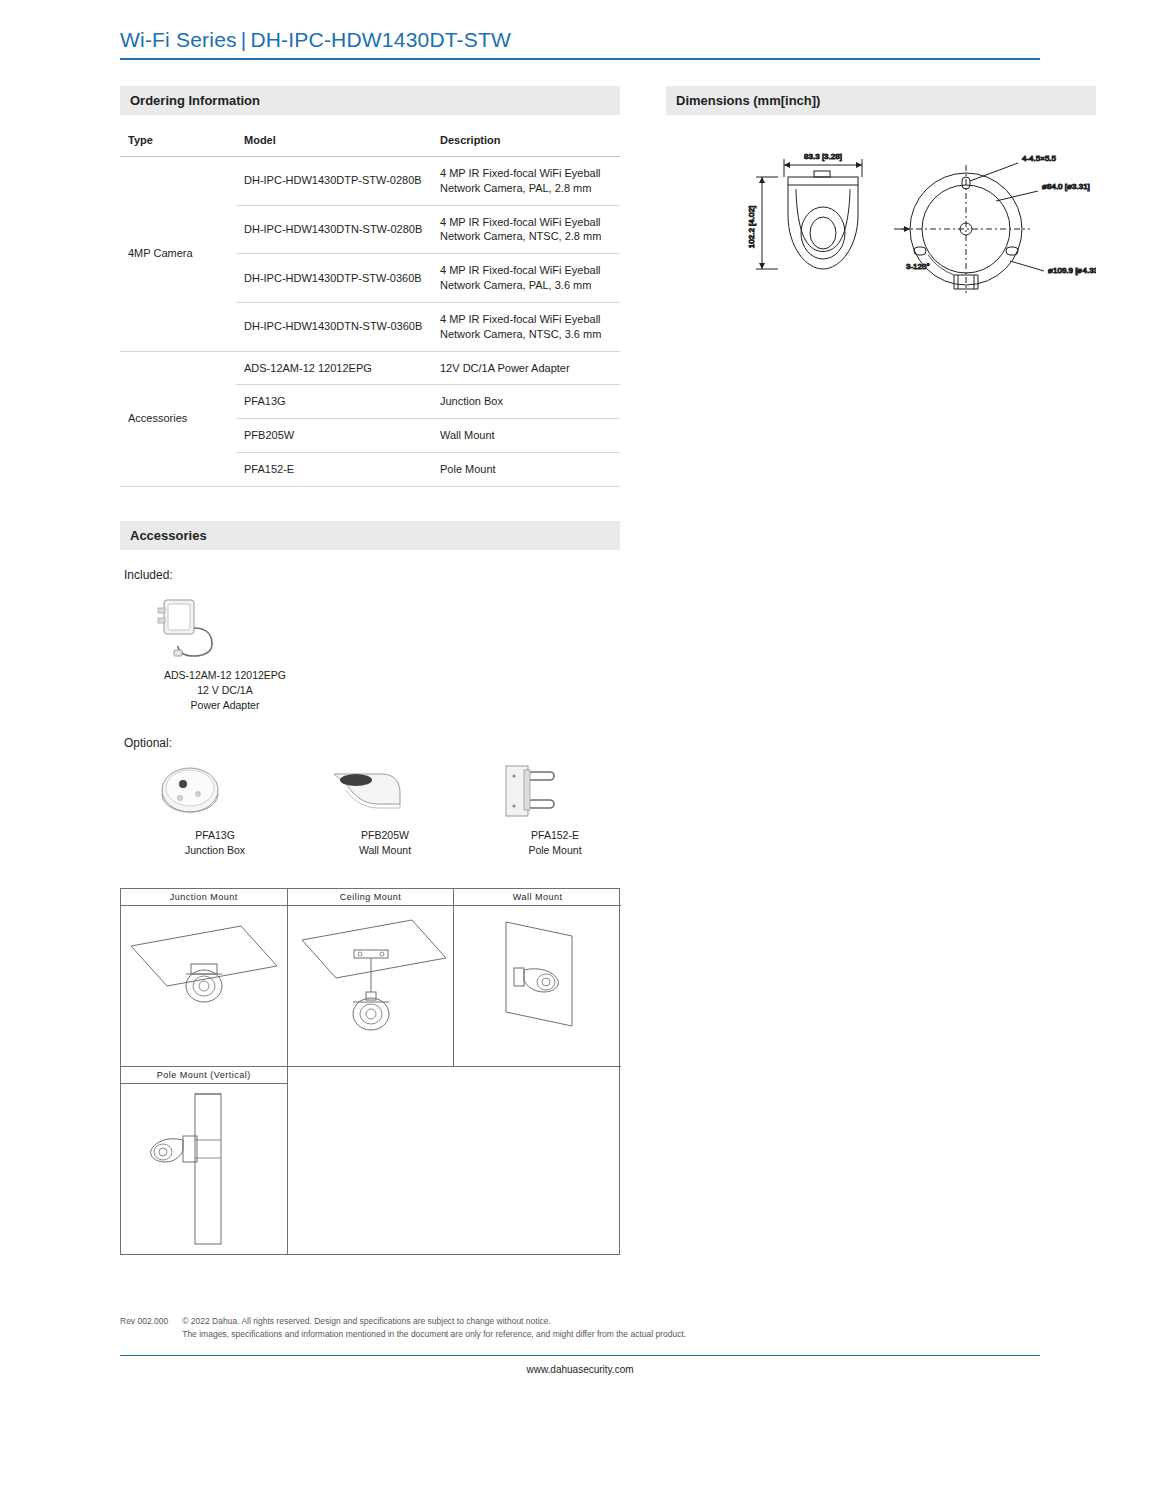Wi-Fi Series|DH-IPC-HDW1430DT-STW
Ordering Information
| Type | Model | Description |
| --- | --- | --- |
| 4MP Camera | DH-IPC-HDW1430DTP-STW-0280B | 4 MP IR Fixed-focal WiFi Eyeball Network Camera, PAL, 2.8 mm |
| DH-IPC-HDW1430DTN-STW-0280B | 4 MP IR Fixed-focal WiFi Eyeball Network Camera, NTSC, 2.8 mm |
| DH-IPC-HDW1430DTP-STW-0360B | 4 MP IR Fixed-focal WiFi Eyeball Network Camera, PAL, 3.6 mm |
| DH-IPC-HDW1430DTN-STW-0360B | 4 MP IR Fixed-focal WiFi Eyeball Network Camera, NTSC, 3.6 mm |
| Accessories | ADS-12AM-12 12012EPG | 12V DC/1A Power Adapter |
| PFA13G | Junction Box |
| PFB205W | Wall Mount |
| PFA152-E | Pole Mount |
Accessories
Included:
ADS-12AM-12 12012EPG
12 V DC/1A
Power Adapter
Optional:
PFA13G
Junction Box
PFB205W
Wall Mount
PFA152-E
Pole Mount
Junction Mount
Ceiling Mount
Wall Mount
Pole Mount (Vertical)
Dimensions (mm[inch])
83.3 [3.28] 102.2 [4.02] 4-4.5×5.5 ⌀84.0 [⌀3.31] ⌀109.9 [⌀4.33] 3-120°
Rev 002.000
© 2022 Dahua. All rights reserved. Design and specifications are subject to change without notice.
The images, specifications and information mentioned in the document are only for reference, and might differ from the actual product.
www.dahuasecurity.com